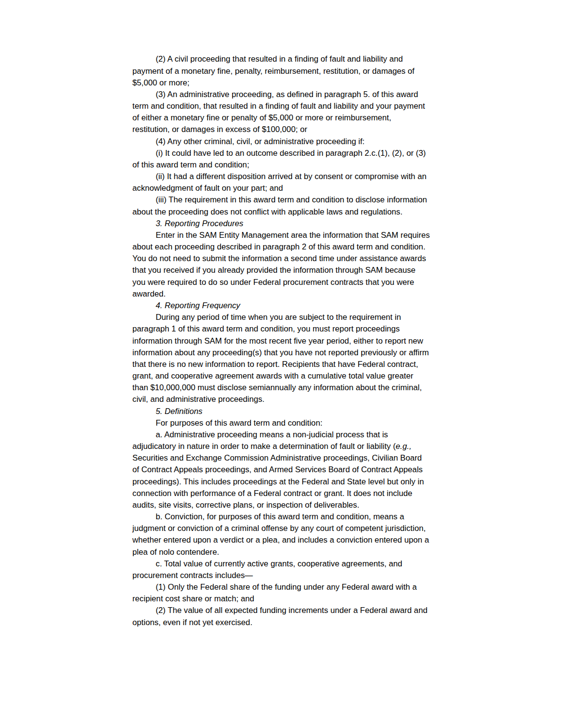(2) A civil proceeding that resulted in a finding of fault and liability and payment of a monetary fine, penalty, reimbursement, restitution, or damages of $5,000 or more;
(3) An administrative proceeding, as defined in paragraph 5. of this award term and condition, that resulted in a finding of fault and liability and your payment of either a monetary fine or penalty of $5,000 or more or reimbursement, restitution, or damages in excess of $100,000; or
(4) Any other criminal, civil, or administrative proceeding if:
(i) It could have led to an outcome described in paragraph 2.c.(1), (2), or (3) of this award term and condition;
(ii) It had a different disposition arrived at by consent or compromise with an acknowledgment of fault on your part; and
(iii) The requirement in this award term and condition to disclose information about the proceeding does not conflict with applicable laws and regulations.
3. Reporting Procedures
Enter in the SAM Entity Management area the information that SAM requires about each proceeding described in paragraph 2 of this award term and condition. You do not need to submit the information a second time under assistance awards that you received if you already provided the information through SAM because you were required to do so under Federal procurement contracts that you were awarded.
4. Reporting Frequency
During any period of time when you are subject to the requirement in paragraph 1 of this award term and condition, you must report proceedings information through SAM for the most recent five year period, either to report new information about any proceeding(s) that you have not reported previously or affirm that there is no new information to report. Recipients that have Federal contract, grant, and cooperative agreement awards with a cumulative total value greater than $10,000,000 must disclose semiannually any information about the criminal, civil, and administrative proceedings.
5. Definitions
For purposes of this award term and condition:
a. Administrative proceeding means a non-judicial process that is adjudicatory in nature in order to make a determination of fault or liability (e.g., Securities and Exchange Commission Administrative proceedings, Civilian Board of Contract Appeals proceedings, and Armed Services Board of Contract Appeals proceedings). This includes proceedings at the Federal and State level but only in connection with performance of a Federal contract or grant. It does not include audits, site visits, corrective plans, or inspection of deliverables.
b. Conviction, for purposes of this award term and condition, means a judgment or conviction of a criminal offense by any court of competent jurisdiction, whether entered upon a verdict or a plea, and includes a conviction entered upon a plea of nolo contendere.
c. Total value of currently active grants, cooperative agreements, and procurement contracts includes—
(1) Only the Federal share of the funding under any Federal award with a recipient cost share or match; and
(2) The value of all expected funding increments under a Federal award and options, even if not yet exercised.